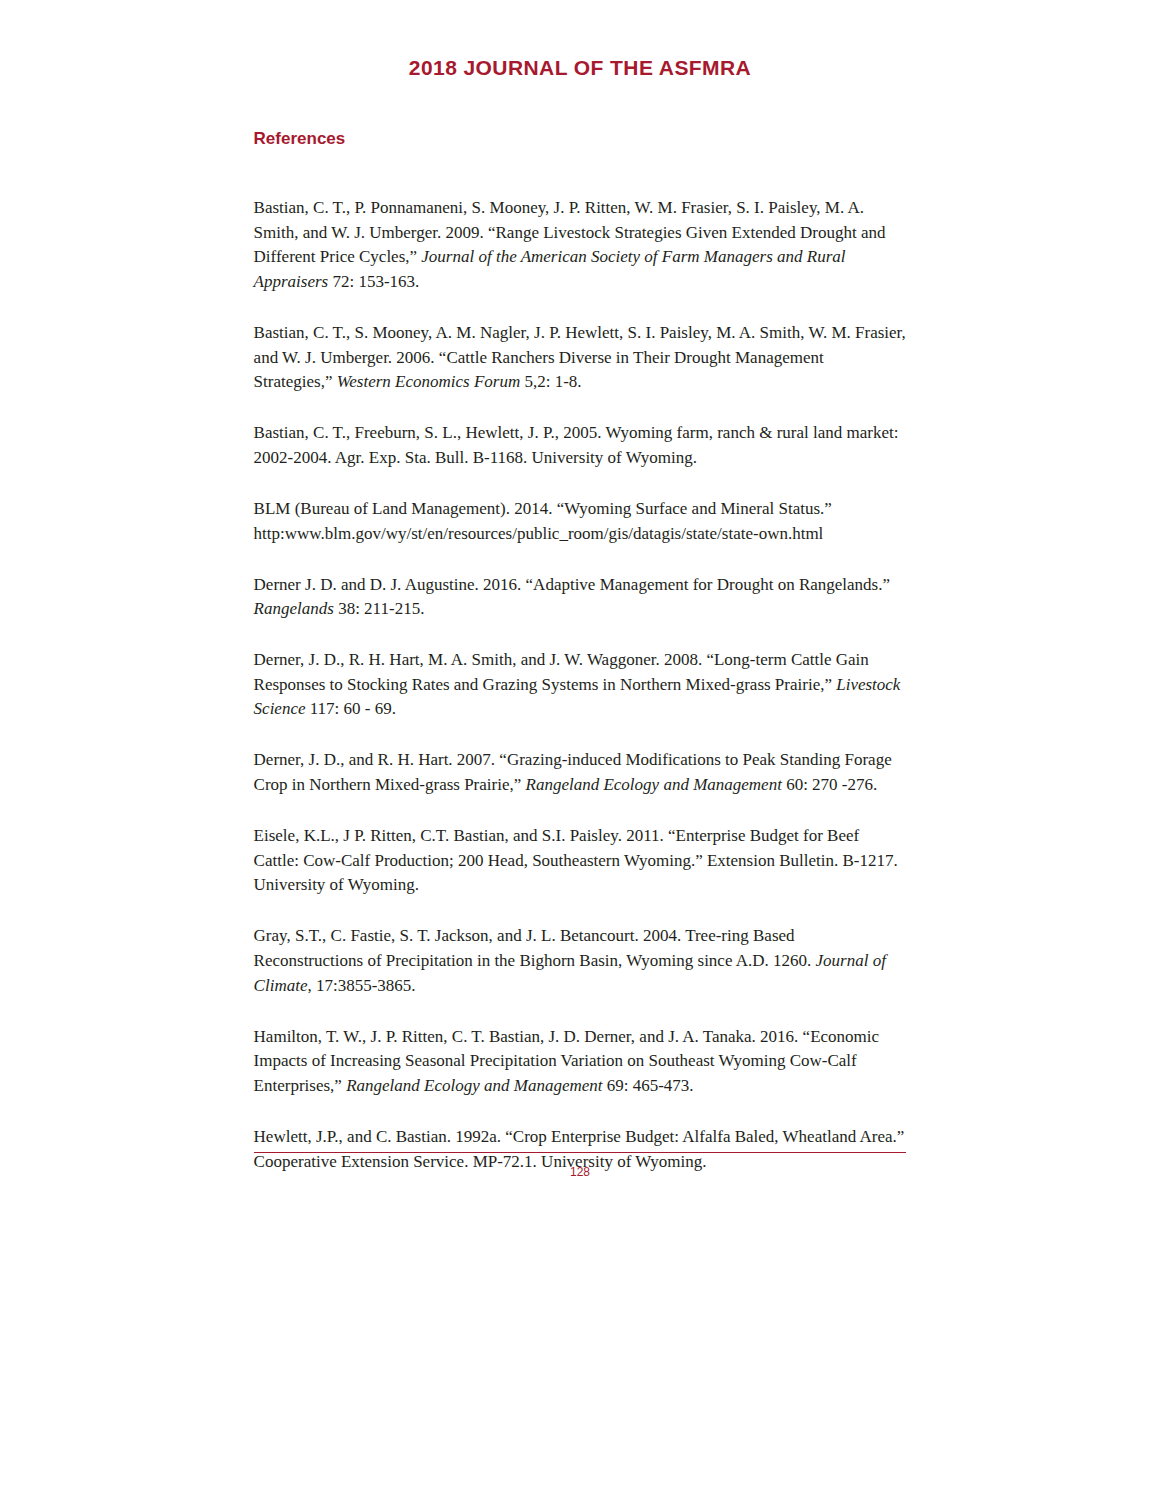2018 JOURNAL OF THE ASFMRA
References
Bastian, C. T., P. Ponnamaneni, S. Mooney, J. P. Ritten, W. M. Frasier, S. I. Paisley, M. A. Smith, and W. J. Umberger. 2009. “Range Livestock Strategies Given Extended Drought and Different Price Cycles,” Journal of the American Society of Farm Managers and Rural Appraisers 72: 153-163.
Bastian, C. T., S. Mooney, A. M. Nagler, J. P. Hewlett, S. I. Paisley, M. A. Smith, W. M. Frasier, and W. J. Umberger. 2006. “Cattle Ranchers Diverse in Their Drought Management Strategies,” Western Economics Forum 5,2: 1-8.
Bastian, C. T., Freeburn, S. L., Hewlett, J. P., 2005. Wyoming farm, ranch & rural land market: 2002-2004. Agr. Exp. Sta. Bull. B-1168. University of Wyoming.
BLM (Bureau of Land Management). 2014. “Wyoming Surface and Mineral Status.” http:www.blm.gov/wy/st/en/resources/public_room/gis/datagis/state/state-own.html
Derner J. D. and D. J. Augustine. 2016. “Adaptive Management for Drought on Rangelands.” Rangelands 38: 211-215.
Derner, J. D., R. H. Hart, M. A. Smith, and J. W. Waggoner. 2008. “Long-term Cattle Gain Responses to Stocking Rates and Grazing Systems in Northern Mixed-grass Prairie,” Livestock Science 117: 60 - 69.
Derner, J. D., and R. H. Hart. 2007. “Grazing-induced Modifications to Peak Standing Forage Crop in Northern Mixed-grass Prairie,” Rangeland Ecology and Management 60: 270 -276.
Eisele, K.L., J P. Ritten, C.T. Bastian, and S.I. Paisley. 2011. “Enterprise Budget for Beef Cattle: Cow-Calf Production; 200 Head, Southeastern Wyoming.” Extension Bulletin. B-1217. University of Wyoming.
Gray, S.T., C. Fastie, S. T. Jackson, and J. L. Betancourt. 2004. Tree-ring Based Reconstructions of Precipitation in the Bighorn Basin, Wyoming since A.D. 1260. Journal of Climate, 17:3855-3865.
Hamilton, T. W., J. P. Ritten, C. T. Bastian, J. D. Derner, and J. A. Tanaka. 2016. “Economic Impacts of Increasing Seasonal Precipitation Variation on Southeast Wyoming Cow-Calf Enterprises,” Rangeland Ecology and Management 69: 465-473.
Hewlett, J.P., and C. Bastian. 1992a. “Crop Enterprise Budget: Alfalfa Baled, Wheatland Area.” Cooperative Extension Service. MP-72.1. University of Wyoming.
128